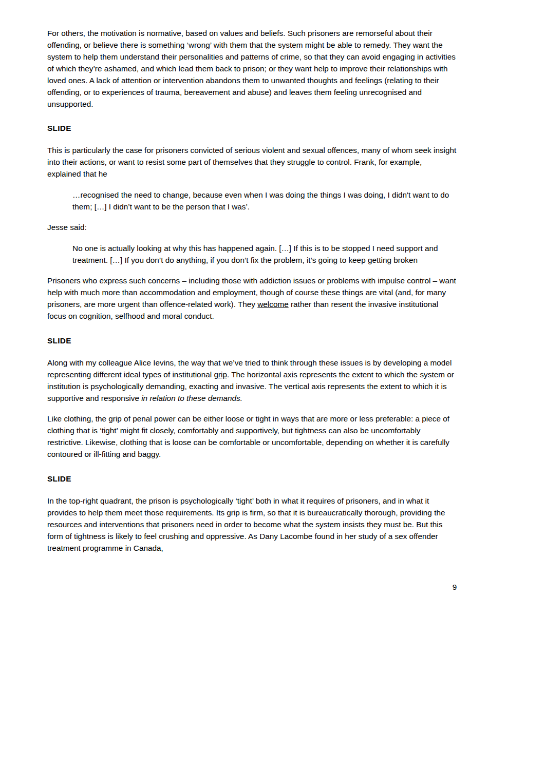For others, the motivation is normative, based on values and beliefs. Such prisoners are remorseful about their offending, or believe there is something ‘wrong’ with them that the system might be able to remedy. They want the system to help them understand their personalities and patterns of crime, so that they can avoid engaging in activities of which they’re ashamed, and which lead them back to prison; or they want help to improve their relationships with loved ones. A lack of attention or intervention abandons them to unwanted thoughts and feelings (relating to their offending, or to experiences of trauma, bereavement and abuse) and leaves them feeling unrecognised and unsupported.
SLIDE
This is particularly the case for prisoners convicted of serious violent and sexual offences, many of whom seek insight into their actions, or want to resist some part of themselves that they struggle to control. Frank, for example, explained that he
…recognised the need to change, because even when I was doing the things I was doing, I didn't want to do them; […] I didn’t want to be the person that I was’.
Jesse said:
No one is actually looking at why this has happened again. […] If this is to be stopped I need support and treatment. […] If you don’t do anything, if you don’t fix the problem, it’s going to keep getting broken
Prisoners who express such concerns – including those with addiction issues or problems with impulse control – want help with much more than accommodation and employment, though of course these things are vital (and, for many prisoners, are more urgent than offence-related work). They welcome rather than resent the invasive institutional focus on cognition, selfhood and moral conduct.
SLIDE
Along with my colleague Alice Ievins, the way that we’ve tried to think through these issues is by developing a model representing different ideal types of institutional grip. The horizontal axis represents the extent to which the system or institution is psychologically demanding, exacting and invasive. The vertical axis represents the extent to which it is supportive and responsive in relation to these demands.
Like clothing, the grip of penal power can be either loose or tight in ways that are more or less preferable: a piece of clothing that is ‘tight’ might fit closely, comfortably and supportively, but tightness can also be uncomfortably restrictive. Likewise, clothing that is loose can be comfortable or uncomfortable, depending on whether it is carefully contoured or ill-fitting and baggy.
SLIDE
In the top-right quadrant, the prison is psychologically ‘tight’ both in what it requires of prisoners, and in what it provides to help them meet those requirements. Its grip is firm, so that it is bureaucratically thorough, providing the resources and interventions that prisoners need in order to become what the system insists they must be. But this form of tightness is likely to feel crushing and oppressive. As Dany Lacombe found in her study of a sex offender treatment programme in Canada,
9